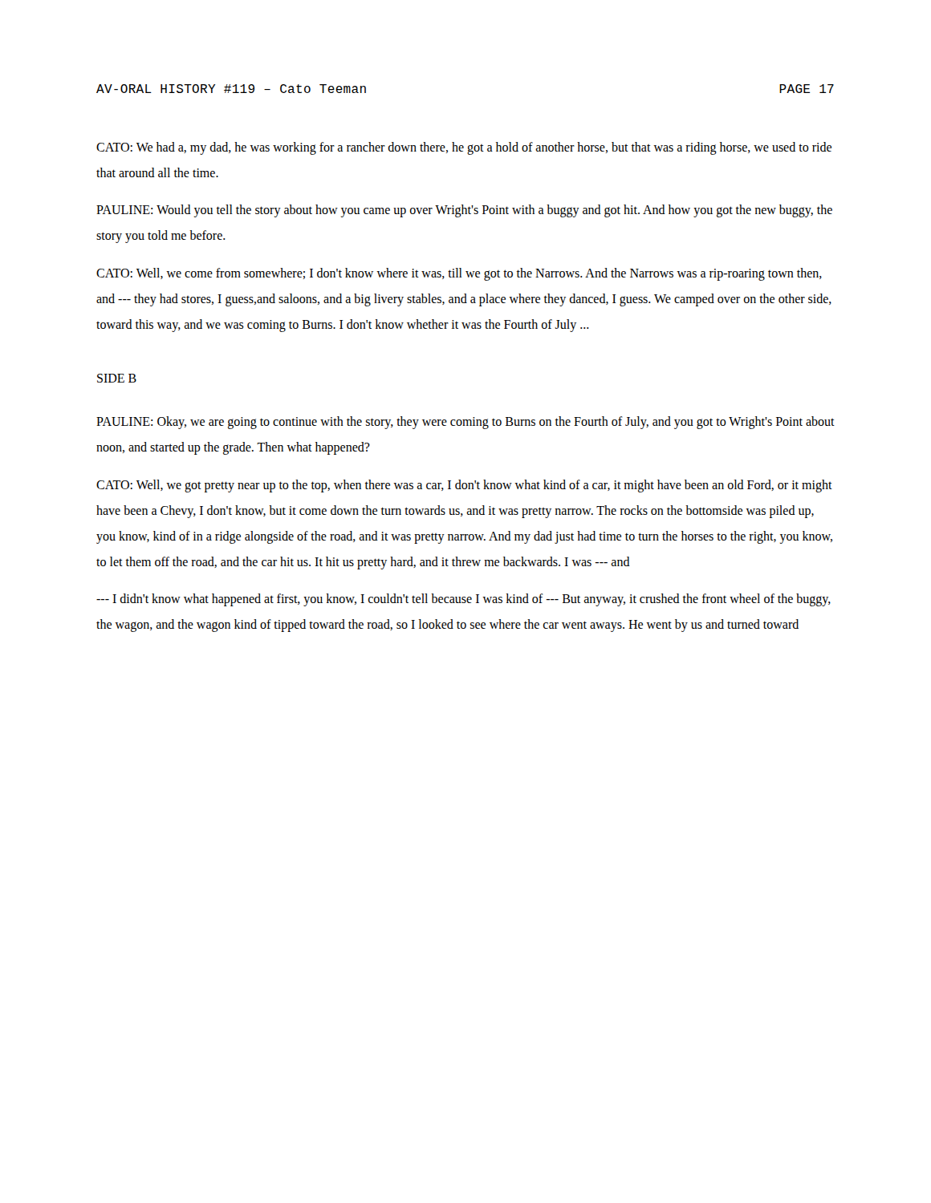AV-ORAL HISTORY #119 – Cato Teeman PAGE 17
CATO: We had a, my dad, he was working for a rancher down there, he got a hold of another horse, but that was a riding horse, we used to ride that around all the time.
PAULINE: Would you tell the story about how you came up over Wright's Point with a buggy and got hit. And how you got the new buggy, the story you told me before.
CATO: Well, we come from somewhere; I don't know where it was, till we got to the Narrows. And the Narrows was a rip-roaring town then, and --- they had stores, I guess,and saloons, and a big livery stables, and a place where they danced, I guess. We camped over on the other side, toward this way, and we was coming to Burns. I don't know whether it was the Fourth of July ...
SIDE B
PAULINE: Okay, we are going to continue with the story, they were coming to Burns on the Fourth of July, and you got to Wright's Point about noon, and started up the grade. Then what happened?
CATO: Well, we got pretty near up to the top, when there was a car, I don't know what kind of a car, it might have been an old Ford, or it might have been a Chevy, I don't know, but it come down the turn towards us, and it was pretty narrow. The rocks on the bottomside was piled up, you know, kind of in a ridge alongside of the road, and it was pretty narrow. And my dad just had time to turn the horses to the right, you know, to let them off the road, and the car hit us. It hit us pretty hard, and it threw me backwards. I was --- and
--- I didn't know what happened at first, you know, I couldn't tell because I was kind of --- But anyway, it crushed the front wheel of the buggy, the wagon, and the wagon kind of tipped toward the road, so I looked to see where the car went aways. He went by us and turned toward